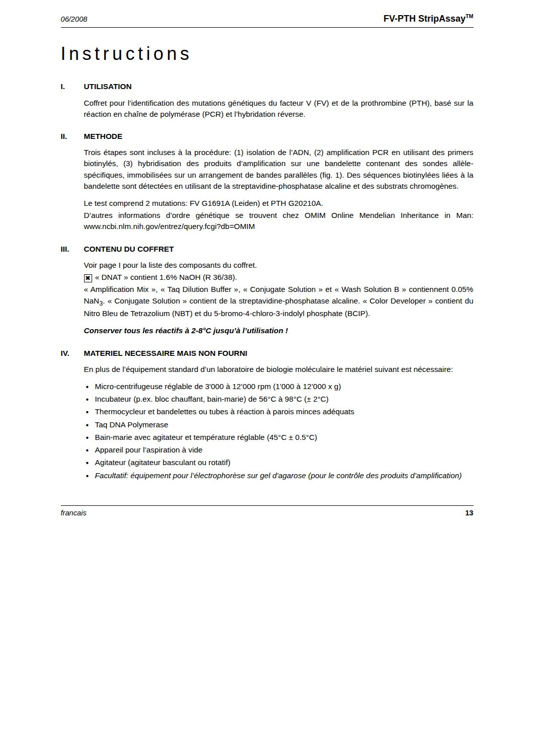06/2008 FV-PTH StripAssayTM
Instructions
I. Utilisation
Coffret pour l’identification des mutations génétiques du facteur V (FV) et de la prothrombine (PTH), basé sur la réaction en chaîne de polymérase (PCR) et l’hybridation réverse.
II. Methode
Trois étapes sont incluses à la procédure: (1) isolation de l’ADN, (2) amplification PCR en utilisant des primers biotinylés, (3) hybridisation des produits d’amplification sur une bandelette contenant des sondes allèle-spécifiques, immobilisées sur un arrangement de bandes parallèles (fig. 1). Des séquences biotinylées liées à la bandelette sont détectées en utilisant de la streptavidine-phosphatase alcaline et des substrats chromogènes.
Le test comprend 2 mutations: FV G1691A (Leiden) et PTH G20210A.
D’autres informations d’ordre génétique se trouvent chez OMIM Online Mendelian Inheritance in Man: www.ncbi.nlm.nih.gov/entrez/query.fcgi?db=OMIM
III. Contenu du coffret
Voir page I pour la liste des composants du coffret.
✖ « DNAT » contient 1.6% NaOH (R 36/38).
« Amplification Mix », « Taq Dilution Buffer », « Conjugate Solution » et « Wash Solution B » contiennent 0.05% NaN3. « Conjugate Solution » contient de la streptavidine-phosphatase alcaline. « Color Developer » contient du Nitro Bleu de Tetrazolium (NBT) et du 5-bromo-4-chloro-3-indolyl phosphate (BCIP).
Conserver tous les réactifs à 2-8°C jusqu’à l’utilisation !
IV. Materiel necessaire mais non fourni
En plus de l’équipement standard d’un laboratoire de biologie moléculaire le matériel suivant est nécessaire:
Micro-centrifugeuse réglable de 3'000 à 12’000 rpm (1'000 à 12’000 x g)
Incubateur (p.ex. bloc chauffant, bain-marie) de 56°C à 98°C (± 2°C)
Thermocycleur et bandelettes ou tubes à réaction à parois minces adéquats
Taq DNA Polymerase
Bain-marie avec agitateur et température réglable (45°C ± 0.5°C)
Appareil pour l’aspiration à vide
Agitateur (agitateur basculant ou rotatif)
Facultatif: équipement pour l’électrophorèse sur gel d'agarose (pour le contrôle des produits d’amplification)
francais 13